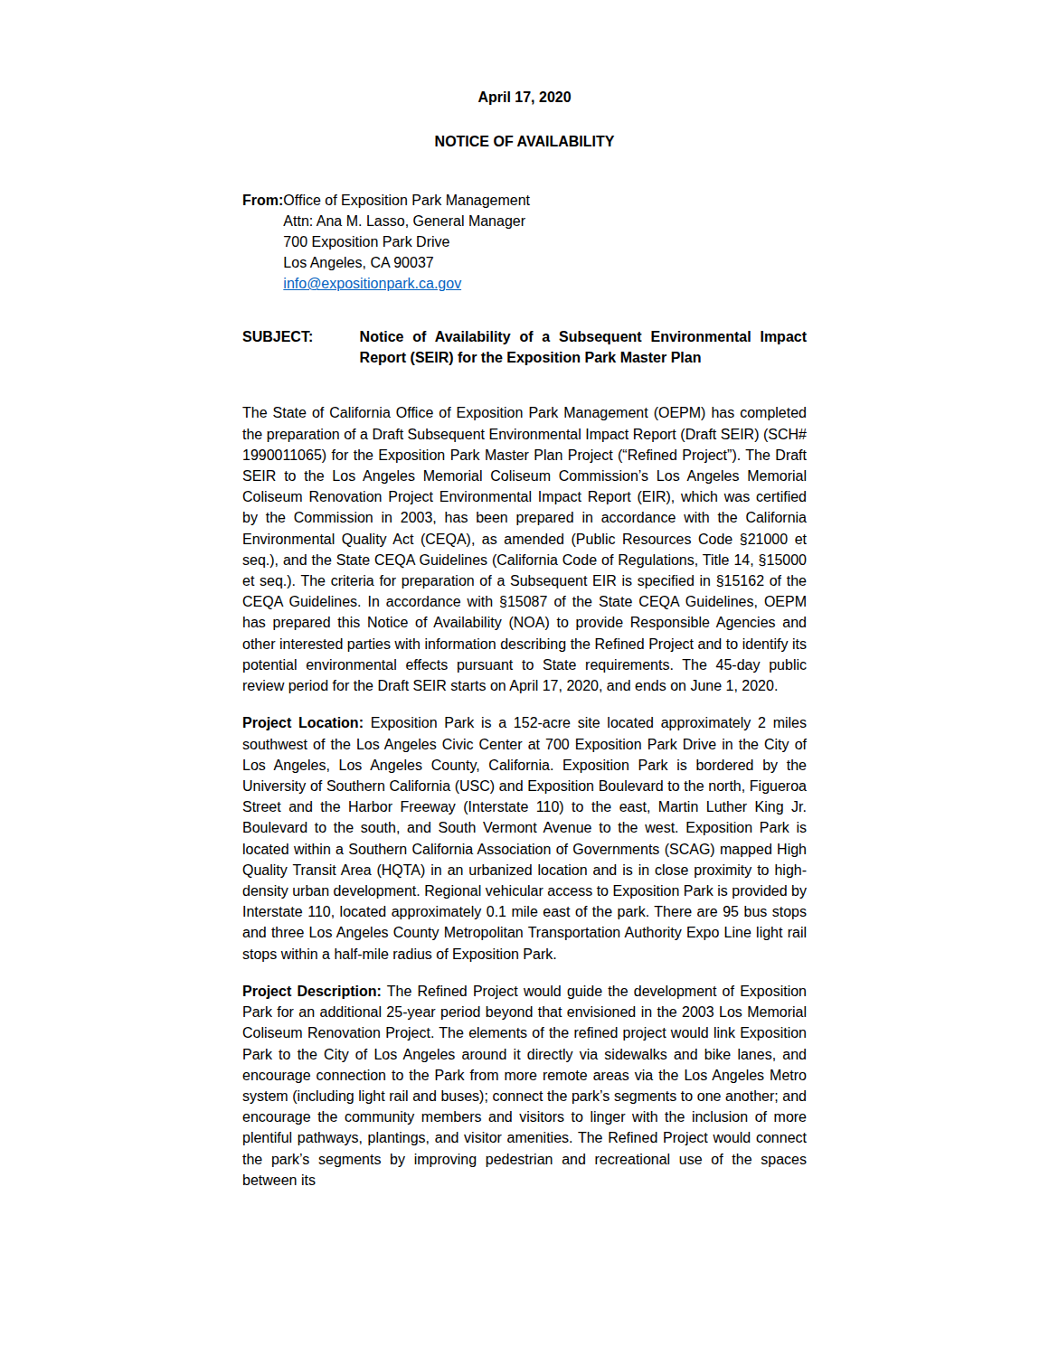April 17, 2020
NOTICE OF AVAILABILITY
| From: | Office of Exposition Park Management Attn: Ana M. Lasso, General Manager 700 Exposition Park Drive Los Angeles, CA 90037 info@expositionpark.ca.gov |
| SUBJECT: | Notice of Availability of a Subsequent Environmental Impact Report (SEIR) for the Exposition Park Master Plan |
The State of California Office of Exposition Park Management (OEPM) has completed the preparation of a Draft Subsequent Environmental Impact Report (Draft SEIR) (SCH# 1990011065) for the Exposition Park Master Plan Project (“Refined Project”). The Draft SEIR to the Los Angeles Memorial Coliseum Commission’s Los Angeles Memorial Coliseum Renovation Project Environmental Impact Report (EIR), which was certified by the Commission in 2003, has been prepared in accordance with the California Environmental Quality Act (CEQA), as amended (Public Resources Code §21000 et seq.), and the State CEQA Guidelines (California Code of Regulations, Title 14, §15000 et seq.). The criteria for preparation of a Subsequent EIR is specified in §15162 of the CEQA Guidelines. In accordance with §15087 of the State CEQA Guidelines, OEPM has prepared this Notice of Availability (NOA) to provide Responsible Agencies and other interested parties with information describing the Refined Project and to identify its potential environmental effects pursuant to State requirements. The 45-day public review period for the Draft SEIR starts on April 17, 2020, and ends on June 1, 2020.
Project Location: Exposition Park is a 152-acre site located approximately 2 miles southwest of the Los Angeles Civic Center at 700 Exposition Park Drive in the City of Los Angeles, Los Angeles County, California. Exposition Park is bordered by the University of Southern California (USC) and Exposition Boulevard to the north, Figueroa Street and the Harbor Freeway (Interstate 110) to the east, Martin Luther King Jr. Boulevard to the south, and South Vermont Avenue to the west. Exposition Park is located within a Southern California Association of Governments (SCAG) mapped High Quality Transit Area (HQTA) in an urbanized location and is in close proximity to high-density urban development. Regional vehicular access to Exposition Park is provided by Interstate 110, located approximately 0.1 mile east of the park. There are 95 bus stops and three Los Angeles County Metropolitan Transportation Authority Expo Line light rail stops within a half-mile radius of Exposition Park.
Project Description: The Refined Project would guide the development of Exposition Park for an additional 25-year period beyond that envisioned in the 2003 Los Memorial Coliseum Renovation Project. The elements of the refined project would link Exposition Park to the City of Los Angeles around it directly via sidewalks and bike lanes, and encourage connection to the Park from more remote areas via the Los Angeles Metro system (including light rail and buses); connect the park’s segments to one another; and encourage the community members and visitors to linger with the inclusion of more plentiful pathways, plantings, and visitor amenities. The Refined Project would connect the park’s segments by improving pedestrian and recreational use of the spaces between its